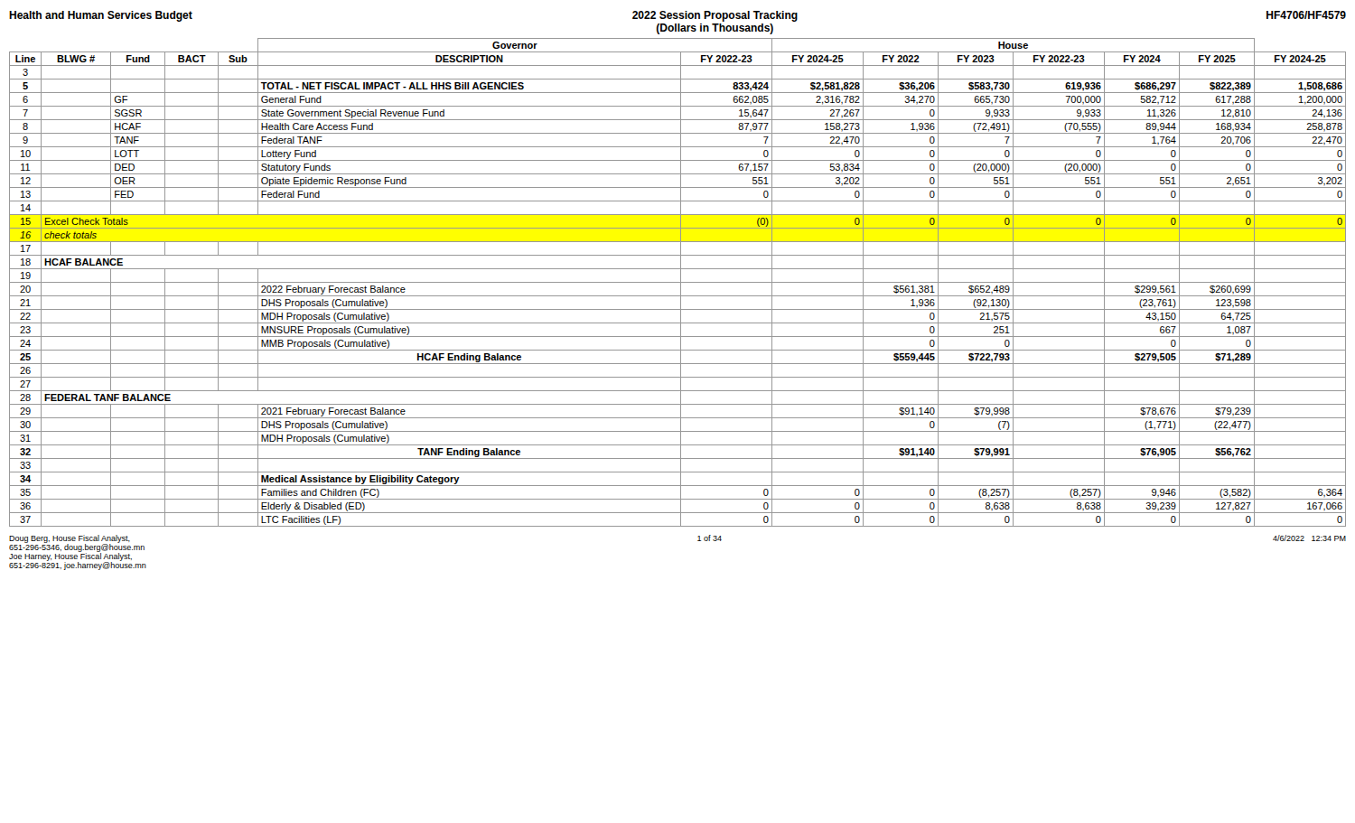Health and Human Services Budget
2022 Session Proposal Tracking
(Dollars in Thousands)
HF4706/HF4579
| | | | | | Governor | House |
| --- | --- | --- | --- | --- | --- | --- |
| Line | BLWG # | Fund | BACT | Sub | DESCRIPTION | FY 2022-23 | FY 2024-25 | FY 2022 | FY 2023 | FY 2022-23 | FY 2024 | FY 2025 | FY 2024-25 |
| 3 | | | | | | | | | | | | | |
| 5 | | | | | TOTAL - NET FISCAL IMPACT - ALL HHS Bill AGENCIES | 833,424 | $2,581,828 | $36,206 | $583,730 | 619,936 | $686,297 | $822,389 | 1,508,686 |
| 6 | | GF | | | General Fund | 662,085 | 2,316,782 | 34,270 | 665,730 | 700,000 | 582,712 | 617,288 | 1,200,000 |
| 7 | | SGSR | | | State Government Special Revenue Fund | 15,647 | 27,267 | 0 | 9,933 | 9,933 | 11,326 | 12,810 | 24,136 |
| 8 | | HCAF | | | Health Care Access Fund | 87,977 | 158,273 | 1,936 | (72,491) | (70,555) | 89,944 | 168,934 | 258,878 |
| 9 | | TANF | | | Federal TANF | 7 | 22,470 | 0 | 7 | 7 | 1,764 | 20,706 | 22,470 |
| 10 | | LOTT | | | Lottery Fund | 0 | 0 | 0 | 0 | 0 | 0 | 0 | 0 |
| 11 | | DED | | | Statutory Funds | 67,157 | 53,834 | 0 | (20,000) | (20,000) | 0 | 0 | 0 |
| 12 | | OER | | | Opiate Epidemic Response Fund | 551 | 3,202 | 0 | 551 | 551 | 551 | 2,651 | 3,202 |
| 13 | | FED | | | Federal Fund | 0 | 0 | 0 | 0 | 0 | 0 | 0 | 0 |
| 14 | | | | | | | | | | | | | |
| 15 | Excel Check Totals | (0) | 0 | 0 | 0 | 0 | 0 | 0 | 0 |
| 16 | check totals | | | | | | | | |
| 17 | | | | | | | | | | | | | |
| 18 | HCAF BALANCE | | | | | | | | |
| 19 | | | | | | | | | | | | | |
| 20 | | | | | 2022 February Forecast Balance | | | $561,381 | $652,489 | | $299,561 | $260,699 | |
| 21 | | | | | DHS Proposals (Cumulative) | | | 1,936 | (92,130) | | (23,761) | 123,598 | |
| 22 | | | | | MDH Proposals (Cumulative) | | | 0 | 21,575 | | 43,150 | 64,725 | |
| 23 | | | | | MNSURE Proposals (Cumulative) | | | 0 | 251 | | 667 | 1,087 | |
| 24 | | | | | MMB Proposals (Cumulative) | | | 0 | 0 | | 0 | 0 | |
| 25 | | | | | HCAF Ending Balance | | | $559,445 | $722,793 | | $279,505 | $71,289 | |
| 26 | | | | | | | | | | | | | |
| 27 | | | | | | | | | | | | | |
| 28 | FEDERAL TANF BALANCE | | | | | | | | |
| 29 | | | | | 2021 February Forecast Balance | | | $91,140 | $79,998 | | $78,676 | $79,239 | |
| 30 | | | | | DHS Proposals (Cumulative) | | | 0 | (7) | | (1,771) | (22,477) | |
| 31 | | | | | MDH Proposals (Cumulative) | | | | | | | | |
| 32 | | | | | TANF Ending Balance | | | $91,140 | $79,991 | | $76,905 | $56,762 | |
| 33 | | | | | | | | | | | | | |
| 34 | | | | | Medical Assistance by Eligibility Category | | | | | | | | |
| 35 | | | | | Families and Children (FC) | 0 | 0 | 0 | (8,257) | (8,257) | 9,946 | (3,582) | 6,364 |
| 36 | | | | | Elderly & Disabled (ED) | 0 | 0 | 0 | 8,638 | 8,638 | 39,239 | 127,827 | 167,066 |
| 37 | | | | | LTC Facilities (LF) | 0 | 0 | 0 | 0 | 0 | 0 | 0 | 0 |
Doug Berg, House Fiscal Analyst,
651-296-5346, doug.berg@house.mn
Joe Harney, House Fiscal Analyst,
651-296-8291, joe.harney@house.mn
1 of 34
4/6/2022 12:34 PM